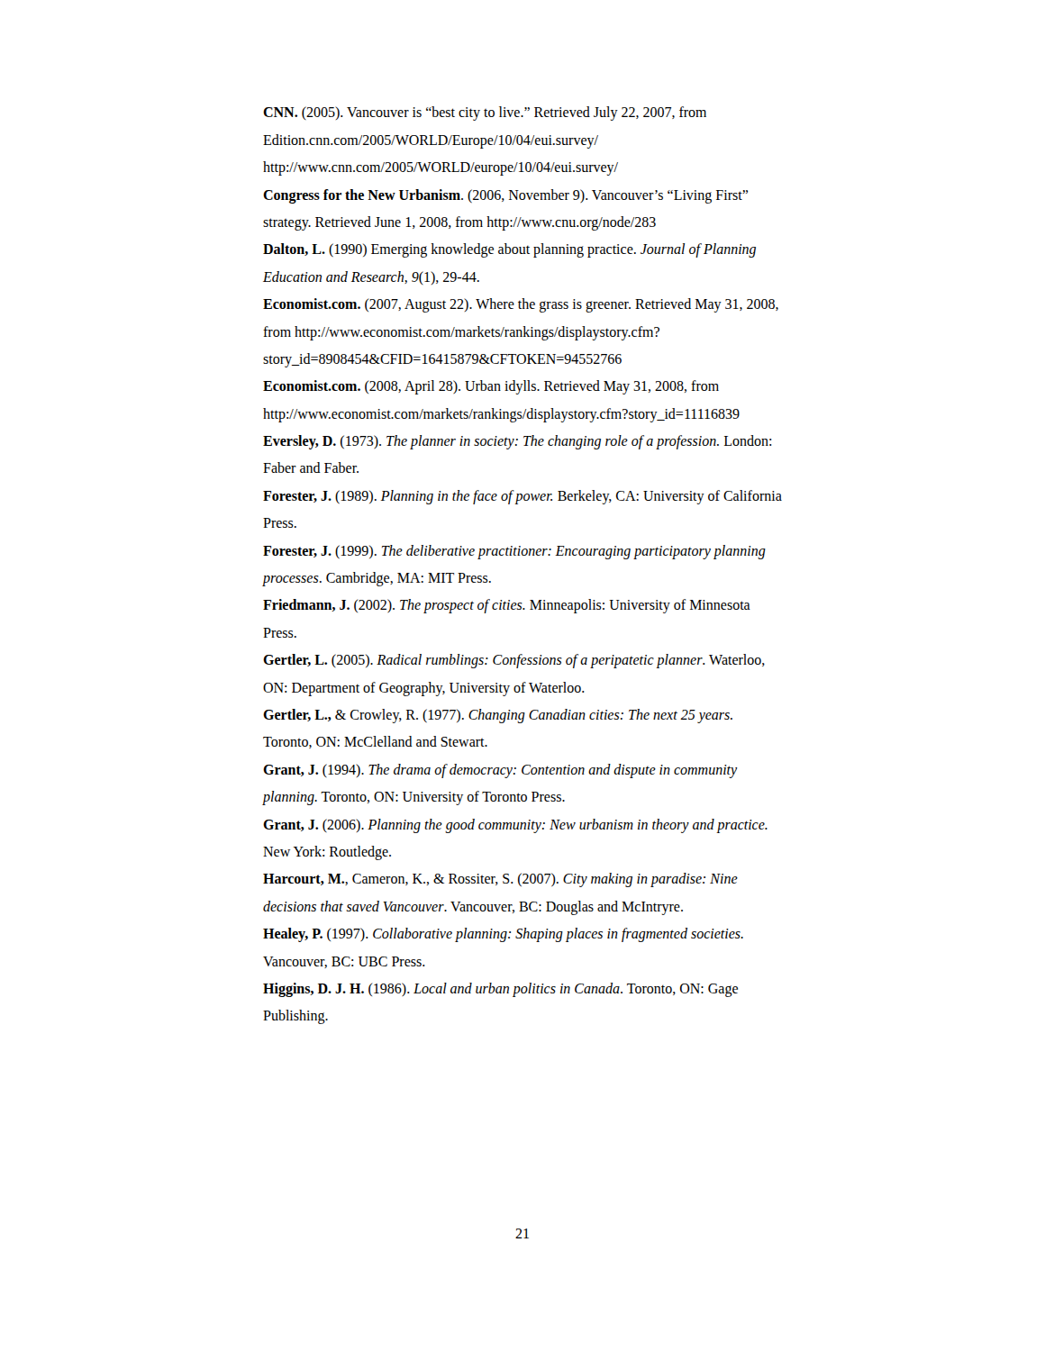CNN. (2005). Vancouver is “best city to live.” Retrieved July 22, 2007, from Edition.cnn.com/2005/WORLD/Europe/10/04/eui.survey/ http://www.cnn.com/2005/WORLD/europe/10/04/eui.survey/
Congress for the New Urbanism. (2006, November 9). Vancouver’s “Living First” strategy. Retrieved June 1, 2008, from http://www.cnu.org/node/283
Dalton, L. (1990) Emerging knowledge about planning practice. Journal of Planning Education and Research, 9(1), 29-44.
Economist.com. (2007, August 22). Where the grass is greener. Retrieved May 31, 2008, from http://www.economist.com/markets/rankings/displaystory.cfm?story_id=8908454&CFID=16415879&CFTOKEN=94552766
Economist.com. (2008, April 28). Urban idylls. Retrieved May 31, 2008, from http://www.economist.com/markets/rankings/displaystory.cfm?story_id=11116839
Eversley, D. (1973). The planner in society: The changing role of a profession. London: Faber and Faber.
Forester, J. (1989). Planning in the face of power. Berkeley, CA: University of California Press.
Forester, J. (1999). The deliberative practitioner: Encouraging participatory planning processes. Cambridge, MA: MIT Press.
Friedmann, J. (2002). The prospect of cities. Minneapolis: University of Minnesota Press.
Gertler, L. (2005). Radical rumblings: Confessions of a peripatetic planner. Waterloo, ON: Department of Geography, University of Waterloo.
Gertler, L., & Crowley, R. (1977). Changing Canadian cities: The next 25 years. Toronto, ON: McClelland and Stewart.
Grant, J. (1994). The drama of democracy: Contention and dispute in community planning. Toronto, ON: University of Toronto Press.
Grant, J. (2006). Planning the good community: New urbanism in theory and practice. New York: Routledge.
Harcourt, M., Cameron, K., & Rossiter, S. (2007). City making in paradise: Nine decisions that saved Vancouver. Vancouver, BC: Douglas and McIntryre.
Healey, P. (1997). Collaborative planning: Shaping places in fragmented societies. Vancouver, BC: UBC Press.
Higgins, D. J. H. (1986). Local and urban politics in Canada. Toronto, ON: Gage Publishing.
21